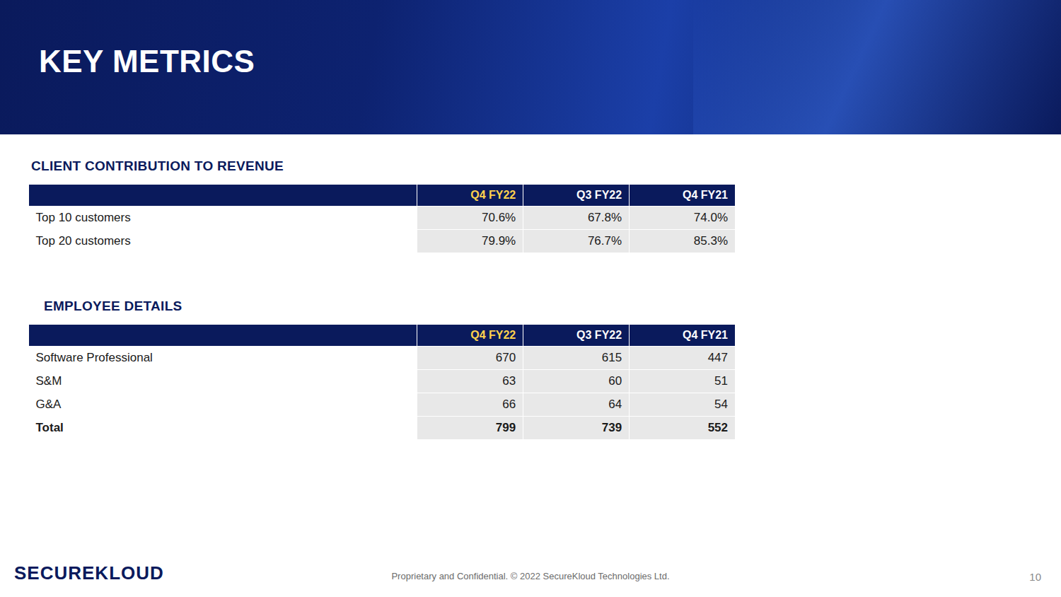KEY METRICS
CLIENT CONTRIBUTION TO REVENUE
| | Q4 FY22 | Q3 FY22 | Q4 FY21 |
| --- | --- | --- | --- |
| Top 10 customers | 70.6% | 67.8% | 74.0% |
| Top 20 customers | 79.9% | 76.7% | 85.3% |
EMPLOYEE DETAILS
| | Q4 FY22 | Q3 FY22 | Q4 FY21 |
| --- | --- | --- | --- |
| Software Professional | 670 | 615 | 447 |
| S&M | 63 | 60 | 51 |
| G&A | 66 | 64 | 54 |
| Total | 799 | 739 | 552 |
SECUREKLOUD
Proprietary and Confidential. © 2022 SecureKloud Technologies Ltd.
10